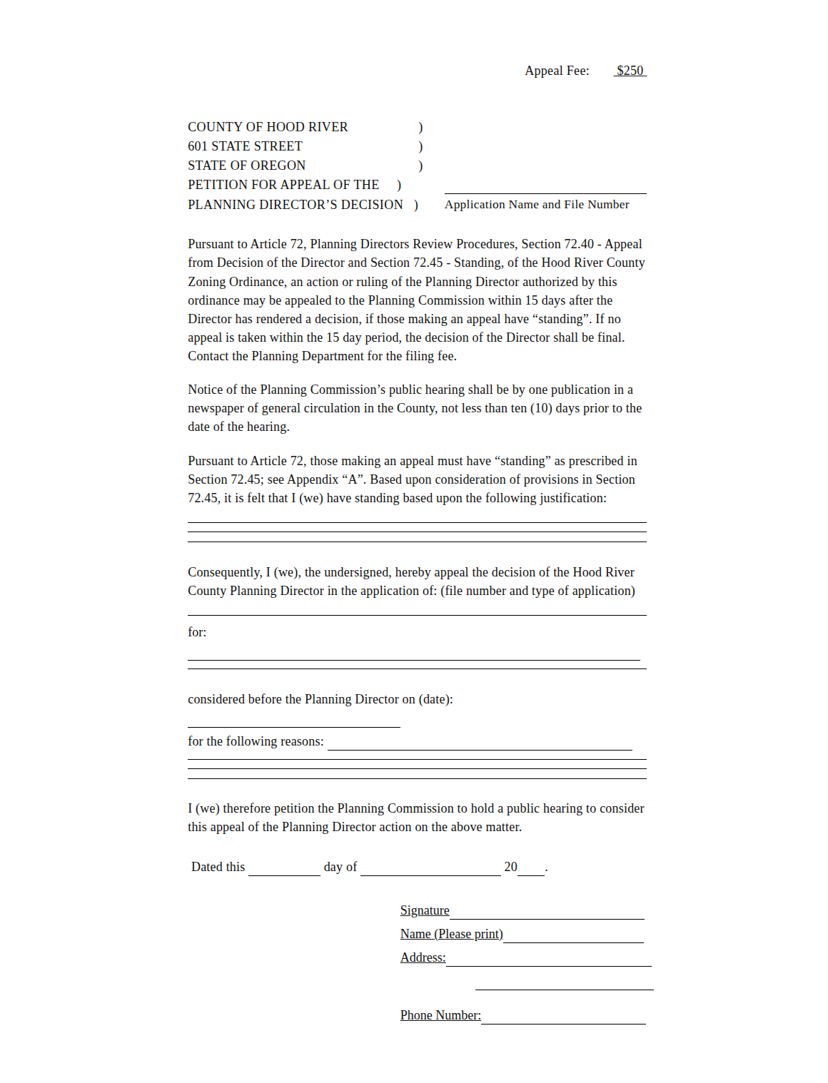Appeal Fee: $250
| COUNTY OF HOOD RIVER | ) | |
| 601 STATE STREET | ) | |
| STATE OF OREGON | ) | |
| PETITION FOR APPEAL OF THE ) | | |
| PLANNING DIRECTOR’S DECISION ) | | Application Name and File Number |
Pursuant to Article 72, Planning Directors Review Procedures, Section 72.40 - Appeal from Decision of the Director and Section 72.45 - Standing, of the Hood River County Zoning Ordinance, an action or ruling of the Planning Director authorized by this ordinance may be appealed to the Planning Commission within 15 days after the Director has rendered a decision, if those making an appeal have “standing”. If no appeal is taken within the 15 day period, the decision of the Director shall be final. Contact the Planning Department for the filing fee.
Notice of the Planning Commission’s public hearing shall be by one publication in a newspaper of general circulation in the County, not less than ten (10) days prior to the date of the hearing.
Pursuant to Article 72, those making an appeal must have “standing” as prescribed in Section 72.45; see Appendix “A”. Based upon consideration of provisions in Section 72.45, it is felt that I (we) have standing based upon the following justification:
Consequently, I (we), the undersigned, hereby appeal the decision of the Hood River County Planning Director in the application of: (file number and type of application)
for:
considered before the Planning Director on (date):
for the following reasons:
I (we) therefore petition the Planning Commission to hold a public hearing to consider this appeal of the Planning Director action on the above matter.
Dated this day of 20 .
Signature
Name (Please print)
Address:
Phone Number: